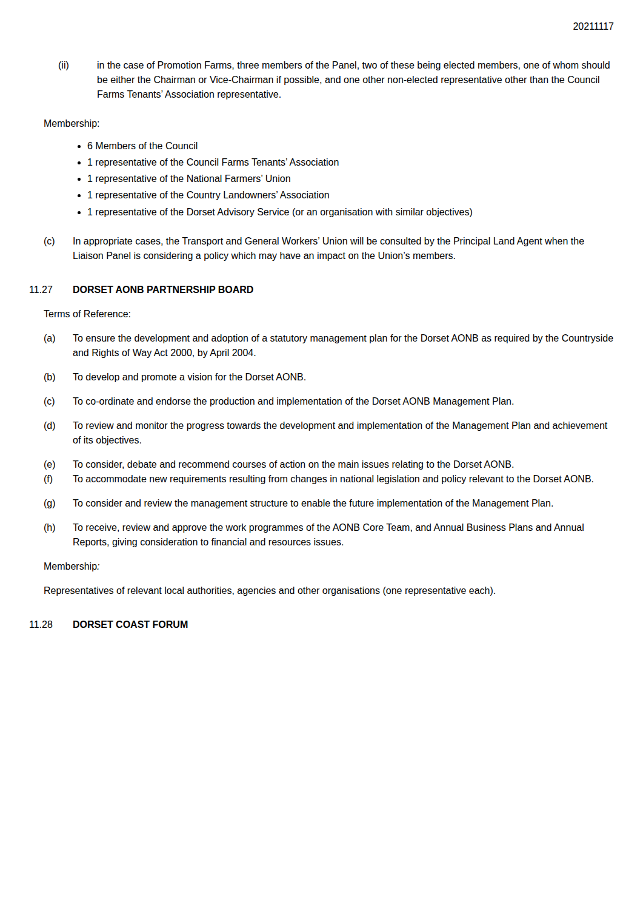20211117
(ii)
in the case of Promotion Farms, three members of the Panel, two of these being elected members, one of whom should be either the Chairman or Vice-Chairman if possible, and one other non-elected representative other than the Council Farms Tenants’ Association representative.
Membership:
6 Members of the Council
1 representative of the Council Farms Tenants’ Association
1 representative of the National Farmers’ Union
1 representative of the Country Landowners’ Association
1 representative of the Dorset Advisory Service (or an organisation with similar objectives)
(c)
In appropriate cases, the Transport and General Workers’ Union will be consulted by the Principal Land Agent when the Liaison Panel is considering a policy which may have an impact on the Union’s members.
11.27
Dorset AONB Partnership Board
Terms of Reference:
(a)
To ensure the development and adoption of a statutory management plan for the Dorset AONB as required by the Countryside and Rights of Way Act 2000, by April 2004.
(b)
To develop and promote a vision for the Dorset AONB.
(c)
To co-ordinate and endorse the production and implementation of the Dorset AONB Management Plan.
(d)
To review and monitor the progress towards the development and implementation of the Management Plan and achievement of its objectives.
(e)
To consider, debate and recommend courses of action on the main issues relating to the Dorset AONB.
(f)
To accommodate new requirements resulting from changes in national legislation and policy relevant to the Dorset AONB.
(g)
To consider and review the management structure to enable the future implementation of the Management Plan.
(h)
To receive, review and approve the work programmes of the AONB Core Team, and Annual Business Plans and Annual Reports, giving consideration to financial and resources issues.
Membership:
Representatives of relevant local authorities, agencies and other organisations (one representative each).
11.28
Dorset Coast Forum